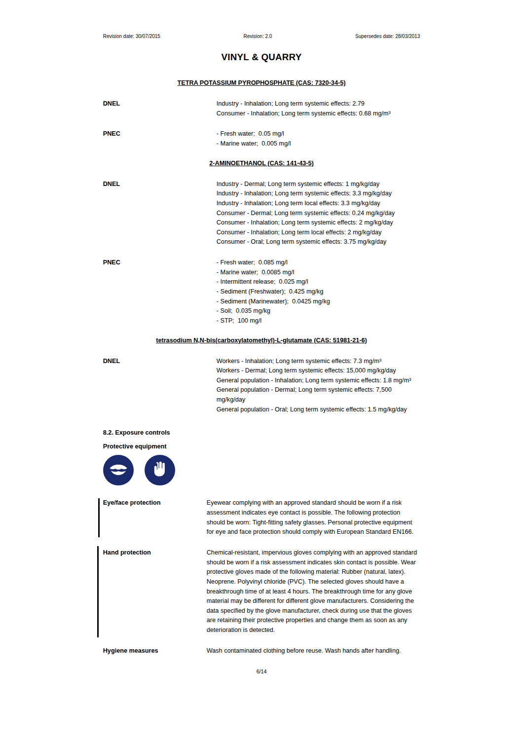Revision date: 30/07/2015 Revision: 2.0 Supersedes date: 28/03/2013
VINYL & QUARRY
TETRA POTASSIUM PYROPHOSPHATE (CAS: 7320-34-5)
DNEL
Industry - Inhalation; Long term systemic effects: 2.79
Consumer - Inhalation; Long term systemic effects: 0.68 mg/m³
PNEC
- Fresh water; 0.05 mg/l
- Marine water; 0.005 mg/l
2-AMINOETHANOL (CAS: 141-43-5)
DNEL
Industry - Dermal; Long term systemic effects: 1 mg/kg/day
Industry - Inhalation; Long term systemic effects: 3.3 mg/kg/day
Industry - Inhalation; Long term local effects: 3.3 mg/kg/day
Consumer - Dermal; Long term systemic effects: 0.24 mg/kg/day
Consumer - Inhalation; Long term systemic effects: 2 mg/kg/day
Consumer - Inhalation; Long term local effects: 2 mg/kg/day
Consumer - Oral; Long term systemic effects: 3.75 mg/kg/day
PNEC
- Fresh water; 0.085 mg/l
- Marine water; 0.0085 mg/l
- Intermittent release; 0.025 mg/l
- Sediment (Freshwater); 0.425 mg/kg
- Sediment (Marinewater); 0.0425 mg/kg
- Soil; 0.035 mg/kg
- STP; 100 mg/l
tetrasodium N,N-bis(carboxylatomethyl)-L-glutamate (CAS: 51981-21-6)
DNEL
Workers - Inhalation; Long term systemic effects: 7.3 mg/m³
Workers - Dermal; Long term systemic effects: 15,000 mg/kg/day
General population - Inhalation; Long term systemic effects: 1.8 mg/m³
General population - Dermal; Long term systemic effects: 7,500 mg/kg/day
General population - Oral; Long term systemic effects: 1.5 mg/kg/day
8.2. Exposure controls
Protective equipment
Eye/face protection
Eyewear complying with an approved standard should be worn if a risk assessment indicates eye contact is possible. The following protection should be worn: Tight-fitting safety glasses. Personal protective equipment for eye and face protection should comply with European Standard EN166.
Hand protection
Chemical-resistant, impervious gloves complying with an approved standard should be worn if a risk assessment indicates skin contact is possible. Wear protective gloves made of the following material: Rubber (natural, latex). Neoprene. Polyvinyl chloride (PVC). The selected gloves should have a breakthrough time of at least 4 hours. The breakthrough time for any glove material may be different for different glove manufacturers. Considering the data specified by the glove manufacturer, check during use that the gloves are retaining their protective properties and change them as soon as any deterioration is detected.
Hygiene measures
Wash contaminated clothing before reuse. Wash hands after handling.
6/14